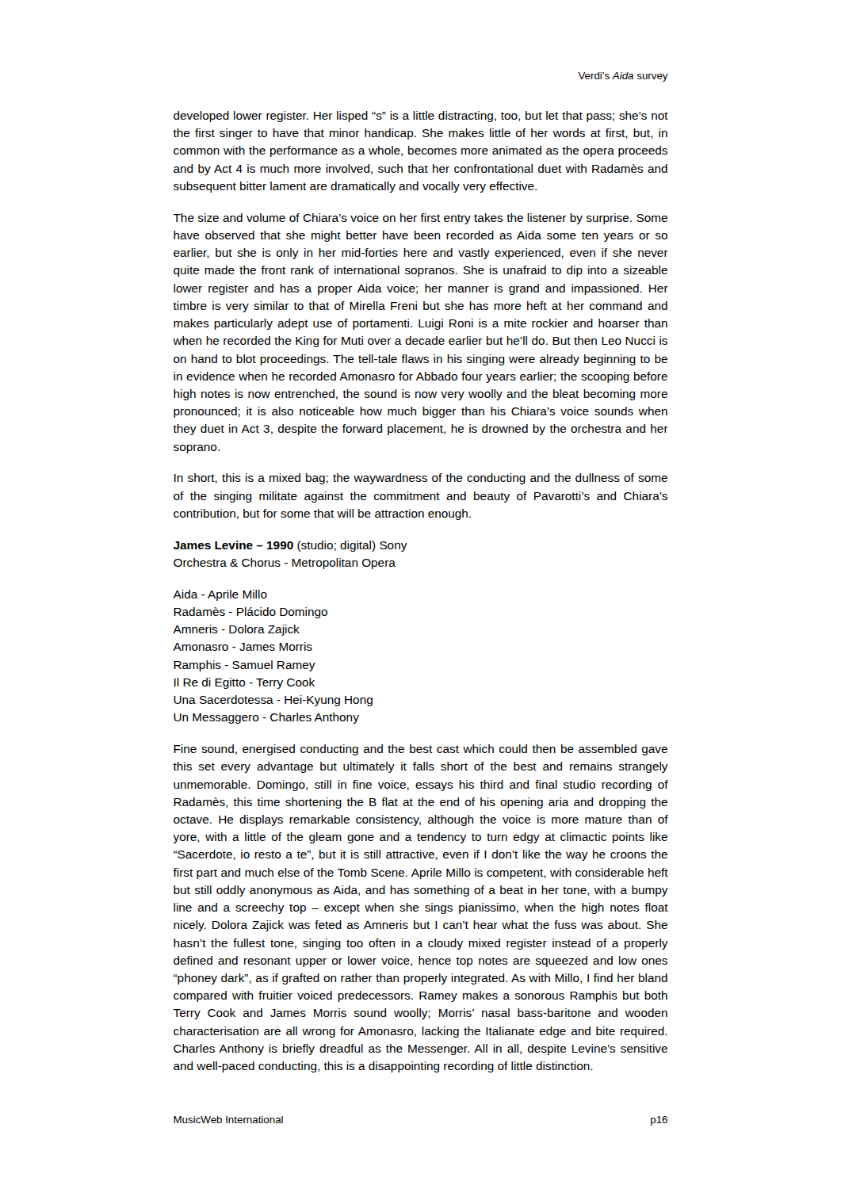Verdi’s Aida survey
developed lower register. Her lisped “s” is a little distracting, too, but let that pass; she’s not the first singer to have that minor handicap. She makes little of her words at first, but, in common with the performance as a whole, becomes more animated as the opera proceeds and by Act 4 is much more involved, such that her confrontational duet with Radamès and subsequent bitter lament are dramatically and vocally very effective.
The size and volume of Chiara’s voice on her first entry takes the listener by surprise. Some have observed that she might better have been recorded as Aida some ten years or so earlier, but she is only in her mid-forties here and vastly experienced, even if she never quite made the front rank of international sopranos. She is unafraid to dip into a sizeable lower register and has a proper Aida voice; her manner is grand and impassioned. Her timbre is very similar to that of Mirella Freni but she has more heft at her command and makes particularly adept use of portamenti. Luigi Roni is a mite rockier and hoarser than when he recorded the King for Muti over a decade earlier but he’ll do. But then Leo Nucci is on hand to blot proceedings. The tell-tale flaws in his singing were already beginning to be in evidence when he recorded Amonasro for Abbado four years earlier; the scooping before high notes is now entrenched, the sound is now very woolly and the bleat becoming more pronounced; it is also noticeable how much bigger than his Chiara’s voice sounds when they duet in Act 3, despite the forward placement, he is drowned by the orchestra and her soprano.
In short, this is a mixed bag; the waywardness of the conducting and the dullness of some of the singing militate against the commitment and beauty of Pavarotti’s and Chiara’s contribution, but for some that will be attraction enough.
James Levine – 1990 (studio; digital) Sony
Orchestra & Chorus - Metropolitan Opera
Aida - Aprile Millo
Radamès - Plácido Domingo
Amneris - Dolora Zajick
Amonasro - James Morris
Ramphis - Samuel Ramey
Il Re di Egitto - Terry Cook
Una Sacerdotessa - Hei-Kyung Hong
Un Messaggero - Charles Anthony
Fine sound, energised conducting and the best cast which could then be assembled gave this set every advantage but ultimately it falls short of the best and remains strangely unmemorable. Domingo, still in fine voice, essays his third and final studio recording of Radamès, this time shortening the B flat at the end of his opening aria and dropping the octave. He displays remarkable consistency, although the voice is more mature than of yore, with a little of the gleam gone and a tendency to turn edgy at climactic points like “Sacerdote, io resto a te”, but it is still attractive, even if I don’t like the way he croons the first part and much else of the Tomb Scene. Aprile Millo is competent, with considerable heft but still oddly anonymous as Aida, and has something of a beat in her tone, with a bumpy line and a screechy top – except when she sings pianissimo, when the high notes float nicely. Dolora Zajick was feted as Amneris but I can’t hear what the fuss was about. She hasn’t the fullest tone, singing too often in a cloudy mixed register instead of a properly defined and resonant upper or lower voice, hence top notes are squeezed and low ones “phoney dark”, as if grafted on rather than properly integrated. As with Millo, I find her bland compared with fruitier voiced predecessors. Ramey makes a sonorous Ramphis but both Terry Cook and James Morris sound woolly; Morris’ nasal bass-baritone and wooden characterisation are all wrong for Amonasro, lacking the Italianate edge and bite required. Charles Anthony is briefly dreadful as the Messenger. All in all, despite Levine’s sensitive and well-paced conducting, this is a disappointing recording of little distinction.
MusicWeb International p16